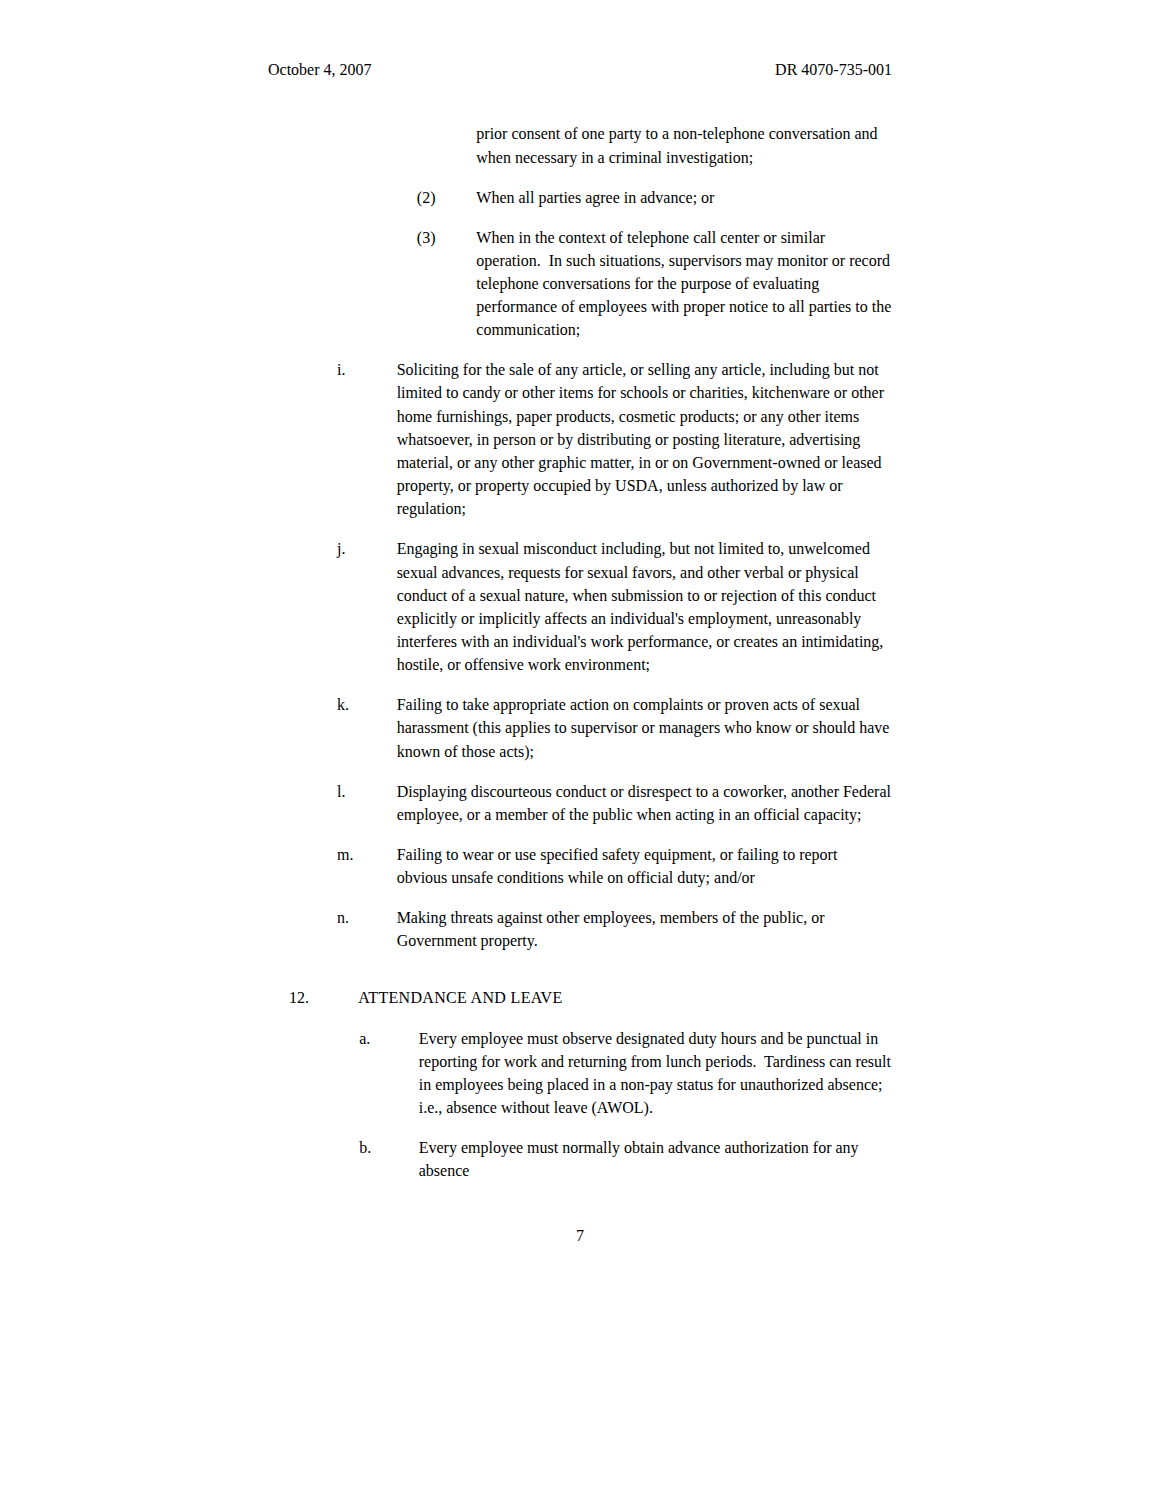October 4, 2007
DR 4070-735-001
prior consent of one party to a non-telephone conversation and when necessary in a criminal investigation;
(2)
When all parties agree in advance; or
(3)
When in the context of telephone call center or similar operation. In such situations, supervisors may monitor or record telephone conversations for the purpose of evaluating performance of employees with proper notice to all parties to the communication;
i.
Soliciting for the sale of any article, or selling any article, including but not limited to candy or other items for schools or charities, kitchenware or other home furnishings, paper products, cosmetic products; or any other items whatsoever, in person or by distributing or posting literature, advertising material, or any other graphic matter, in or on Government-owned or leased property, or property occupied by USDA, unless authorized by law or regulation;
j.
Engaging in sexual misconduct including, but not limited to, unwelcomed sexual advances, requests for sexual favors, and other verbal or physical conduct of a sexual nature, when submission to or rejection of this conduct explicitly or implicitly affects an individual's employment, unreasonably interferes with an individual's work performance, or creates an intimidating, hostile, or offensive work environment;
k.
Failing to take appropriate action on complaints or proven acts of sexual harassment (this applies to supervisor or managers who know or should have known of those acts);
l.
Displaying discourteous conduct or disrespect to a coworker, another Federal employee, or a member of the public when acting in an official capacity;
m.
Failing to wear or use specified safety equipment, or failing to report obvious unsafe conditions while on official duty; and/or
n.
Making threats against other employees, members of the public, or Government property.
12.
ATTENDANCE AND LEAVE
a.
Every employee must observe designated duty hours and be punctual in reporting for work and returning from lunch periods. Tardiness can result in employees being placed in a non-pay status for unauthorized absence; i.e., absence without leave (AWOL).
b.
Every employee must normally obtain advance authorization for any absence
7